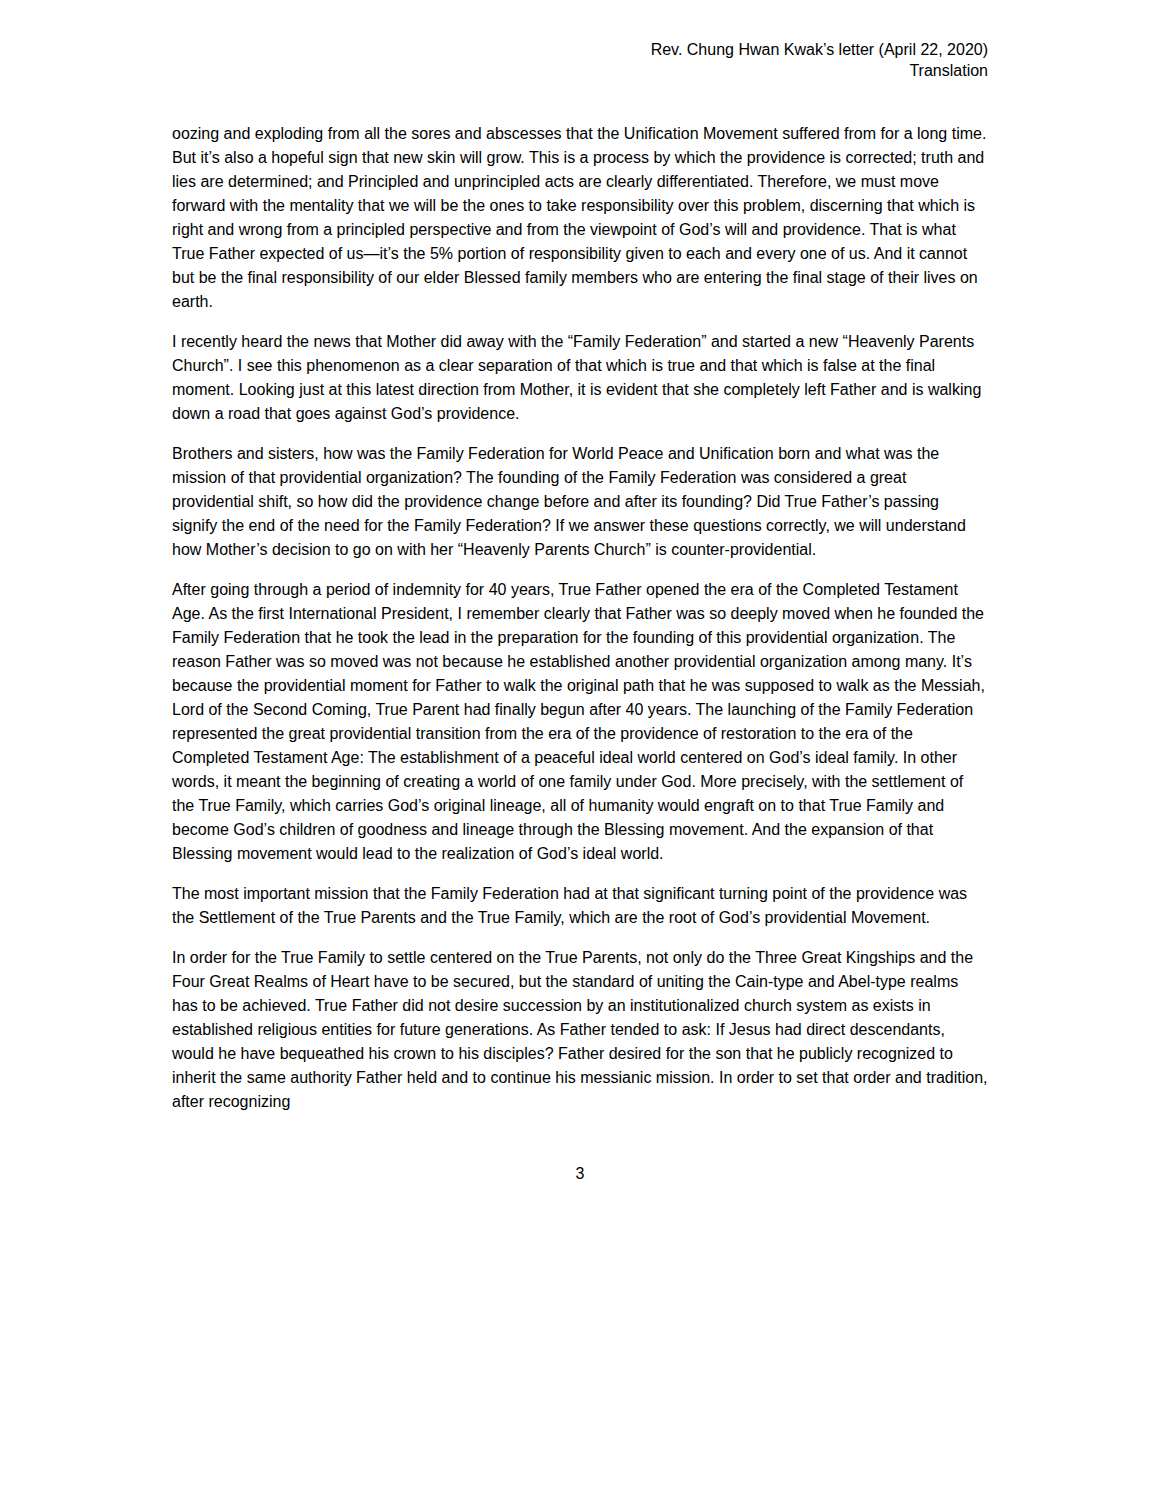Rev. Chung Hwan Kwak’s letter (April 22, 2020)
Translation
oozing and exploding from all the sores and abscesses that the Unification Movement suffered from for a long time. But it’s also a hopeful sign that new skin will grow. This is a process by which the providence is corrected; truth and lies are determined; and Principled and unprincipled acts are clearly differentiated. Therefore, we must move forward with the mentality that we will be the ones to take responsibility over this problem, discerning that which is right and wrong from a principled perspective and from the viewpoint of God’s will and providence. That is what True Father expected of us—it’s the 5% portion of responsibility given to each and every one of us. And it cannot but be the final responsibility of our elder Blessed family members who are entering the final stage of their lives on earth.
I recently heard the news that Mother did away with the “Family Federation” and started a new “Heavenly Parents Church”. I see this phenomenon as a clear separation of that which is true and that which is false at the final moment. Looking just at this latest direction from Mother, it is evident that she completely left Father and is walking down a road that goes against God’s providence.
Brothers and sisters, how was the Family Federation for World Peace and Unification born and what was the mission of that providential organization? The founding of the Family Federation was considered a great providential shift, so how did the providence change before and after its founding? Did True Father’s passing signify the end of the need for the Family Federation? If we answer these questions correctly, we will understand how Mother’s decision to go on with her “Heavenly Parents Church” is counter-providential.
After going through a period of indemnity for 40 years, True Father opened the era of the Completed Testament Age. As the first International President, I remember clearly that Father was so deeply moved when he founded the Family Federation that he took the lead in the preparation for the founding of this providential organization. The reason Father was so moved was not because he established another providential organization among many. It’s because the providential moment for Father to walk the original path that he was supposed to walk as the Messiah, Lord of the Second Coming, True Parent had finally begun after 40 years. The launching of the Family Federation represented the great providential transition from the era of the providence of restoration to the era of the Completed Testament Age: The establishment of a peaceful ideal world centered on God’s ideal family. In other words, it meant the beginning of creating a world of one family under God. More precisely, with the settlement of the True Family, which carries God’s original lineage, all of humanity would engraft on to that True Family and become God’s children of goodness and lineage through the Blessing movement. And the expansion of that Blessing movement would lead to the realization of God’s ideal world.
The most important mission that the Family Federation had at that significant turning point of the providence was the Settlement of the True Parents and the True Family, which are the root of God’s providential Movement.
In order for the True Family to settle centered on the True Parents, not only do the Three Great Kingships and the Four Great Realms of Heart have to be secured, but the standard of uniting the Cain-type and Abel-type realms has to be achieved. True Father did not desire succession by an institutionalized church system as exists in established religious entities for future generations. As Father tended to ask: If Jesus had direct descendants, would he have bequeathed his crown to his disciples? Father desired for the son that he publicly recognized to inherit the same authority Father held and to continue his messianic mission. In order to set that order and tradition, after recognizing
3